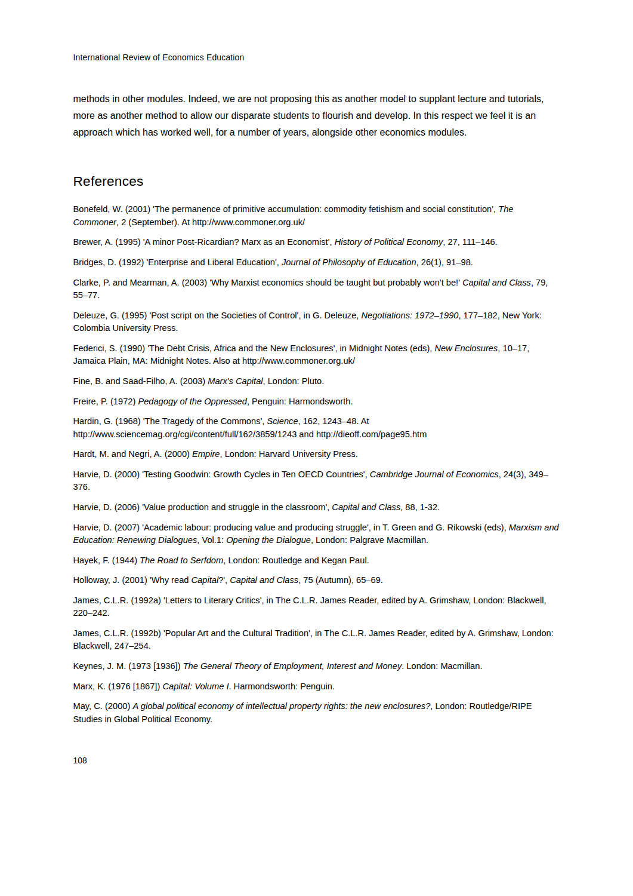International Review of Economics Education
methods in other modules. Indeed, we are not proposing this as another model to supplant lecture and tutorials, more as another method to allow our disparate students to flourish and develop. In this respect we feel it is an approach which has worked well, for a number of years, alongside other economics modules.
References
Bonefeld, W. (2001) 'The permanence of primitive accumulation: commodity fetishism and social constitution', The Commoner, 2 (September). At http://www.commoner.org.uk/
Brewer, A. (1995) 'A minor Post-Ricardian? Marx as an Economist', History of Political Economy, 27, 111–146.
Bridges, D. (1992) 'Enterprise and Liberal Education', Journal of Philosophy of Education, 26(1), 91–98.
Clarke, P. and Mearman, A. (2003) 'Why Marxist economics should be taught but probably won't be!' Capital and Class, 79, 55–77.
Deleuze, G. (1995) 'Post script on the Societies of Control', in G. Deleuze, Negotiations: 1972–1990, 177–182, New York: Colombia University Press.
Federici, S. (1990) 'The Debt Crisis, Africa and the New Enclosures', in Midnight Notes (eds), New Enclosures, 10–17, Jamaica Plain, MA: Midnight Notes. Also at http://www.commoner.org.uk/
Fine, B. and Saad-Filho, A. (2003) Marx's Capital, London: Pluto.
Freire, P. (1972) Pedagogy of the Oppressed, Penguin: Harmondsworth.
Hardin, G. (1968) 'The Tragedy of the Commons', Science, 162, 1243–48. At http://www.sciencemag.org/cgi/content/full/162/3859/1243 and http://dieoff.com/page95.htm
Hardt, M. and Negri, A. (2000) Empire, London: Harvard University Press.
Harvie, D. (2000) 'Testing Goodwin: Growth Cycles in Ten OECD Countries', Cambridge Journal of Economics, 24(3), 349–376.
Harvie, D. (2006) 'Value production and struggle in the classroom', Capital and Class, 88, 1-32.
Harvie, D. (2007) 'Academic labour: producing value and producing struggle', in T. Green and G. Rikowski (eds), Marxism and Education: Renewing Dialogues, Vol.1: Opening the Dialogue, London: Palgrave Macmillan.
Hayek, F. (1944) The Road to Serfdom, London: Routledge and Kegan Paul.
Holloway, J. (2001) 'Why read Capital?', Capital and Class, 75 (Autumn), 65–69.
James, C.L.R. (1992a) 'Letters to Literary Critics', in The C.L.R. James Reader, edited by A. Grimshaw, London: Blackwell, 220–242.
James, C.L.R. (1992b) 'Popular Art and the Cultural Tradition', in The C.L.R. James Reader, edited by A. Grimshaw, London: Blackwell, 247–254.
Keynes, J. M. (1973 [1936]) The General Theory of Employment, Interest and Money. London: Macmillan.
Marx, K. (1976 [1867]) Capital: Volume I. Harmondsworth: Penguin.
May, C. (2000) A global political economy of intellectual property rights: the new enclosures?, London: Routledge/RIPE Studies in Global Political Economy.
108